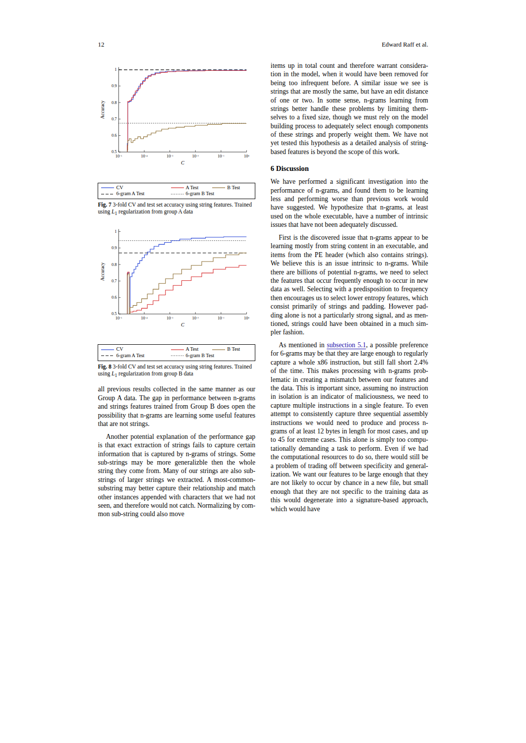12 Edward Raff et al.
0.5 0.6 0.7 0.8 0.9 1 10−5 10−4 10−3 10−2 10−1 100 C Accuracy
| | CV | | A Test | | B Test |
| | 6-gram A Test | | 6-gram B Test |
Fig. 7 3-fold CV and test set accuracy using string features. Trained using L1 regularization from group A data
0.5 0.6 0.7 0.8 0.9 1 10−5 10−4 10−3 10−2 10−1 100 C Accuracy
| | CV | | A Test | | B Test |
| | 6-gram A Test | | 6-gram B Test |
Fig. 8 3-fold CV and test set accuracy using string features. Trained using L1 regularization from group B data
all previous results collected in the same manner as our Group A data. The gap in performance between n-grams and strings features trained from Group B does open the possibility that n-grams are learning some useful features that are not strings.
Another potential explanation of the performance gap is that exact extraction of strings fails to capture certain information that is captured by n-grams of strings. Some sub-strings may be more generalizble then the whole string they come from. Many of our strings are also sub-strings of larger strings we extracted. A most-common-substring may better capture their relationship and match other instances appended with characters that we had not seen, and therefore would not catch. Normalizing by common sub-string could also move
items up in total count and therefore warrant consideration in the model, when it would have been removed for being too infrequent before. A similar issue we see is strings that are mostly the same, but have an edit distance of one or two. In some sense, n-grams learning from strings better handle these problems by limiting themselves to a fixed size, though we must rely on the model building process to adequately select enough components of these strings and properly weight them. We have not yet tested this hypothesis as a detailed analysis of string-based features is beyond the scope of this work.
6 Discussion
We have performed a significant investigation into the performance of n-grams, and found them to be learning less and performing worse than previous work would have suggested. We hypothesize that n-grams, at least used on the whole executable, have a number of intrinsic issues that have not been adequately discussed.
First is the discovered issue that n-grams appear to be learning mostly from string content in an executable, and items from the PE header (which also contains strings). We believe this is an issue intrinsic to n-grams. While there are billions of potential n-grams, we need to select the features that occur frequently enough to occur in new data as well. Selecting with a predisposition to frequency then encourages us to select lower entropy features, which consist primarily of strings and padding. However padding alone is not a particularly strong signal, and as mentioned, strings could have been obtained in a much simpler fashion.
As mentioned in subsection 5.1, a possible preference for 6-grams may be that they are large enough to regularly capture a whole x86 instruction, but still fall short 2.4% of the time. This makes processing with n-grams problematic in creating a mismatch between our features and the data. This is important since, assuming no instruction in isolation is an indicator of maliciousness, we need to capture multiple instructions in a single feature. To even attempt to consistently capture three sequential assembly instructions we would need to produce and process n-grams of at least 12 bytes in length for most cases, and up to 45 for extreme cases. This alone is simply too computationally demanding a task to perform. Even if we had the computational resources to do so, there would still be a problem of trading off between specificity and generalization. We want our features to be large enough that they are not likely to occur by chance in a new file, but small enough that they are not specific to the training data as this would degenerate into a signature-based approach, which would have